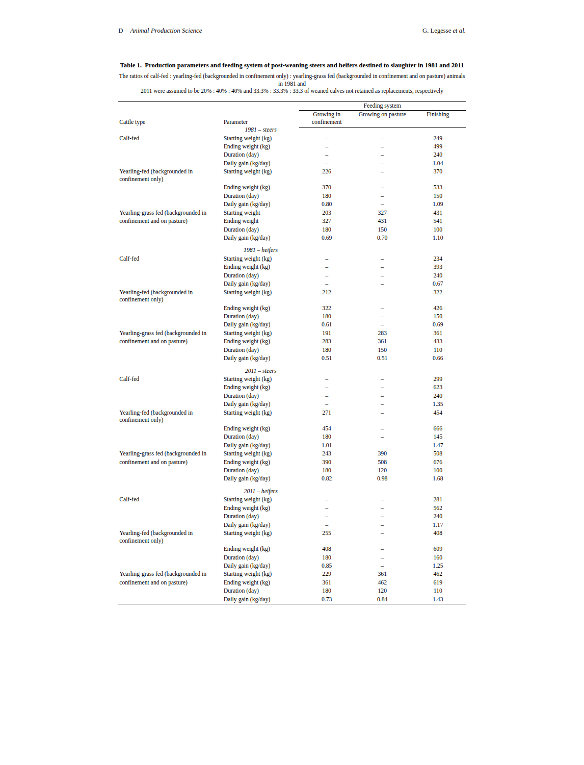DAnimal Production Science
G. Legesse et al.
Table 1. Production parameters and feeding system of post-weaning steers and heifers destined to slaughter in 1981 and 2011
The ratios of calf-fed : yearling-fed (backgrounded in confinement only) : yearling-grass fed (backgrounded in confinement and on pasture) animals in 1981 and
2011 were assumed to be 20% : 40% : 40% and 33.3% : 33.3% : 33.3 of weaned calves not retained as replacements, respectively
| Cattle type | Parameter | Feeding system |
| --- | --- | --- |
| Growing in confinement | Growing on pasture | Finishing |
| | 1981 – steers | | | |
| Calf-fed | Starting weight (kg) | – | – | 249 |
| | Ending weight (kg) | – | – | 499 |
| | Duration (day) | – | – | 240 |
| | Daily gain (kg/day) | – | – | 1.04 |
| Yearling-fed (backgrounded in confinement only) | Starting weight (kg) | 226 | – | 370 |
| | Ending weight (kg) | 370 | – | 533 |
| | Duration (day) | 180 | – | 150 |
| | Daily gain (kg/day) | 0.80 | – | 1.09 |
| Yearling-grass fed (backgrounded in | Starting weight | 203 | 327 | 431 |
| confinement and on pasture) | Ending weight | 327 | 431 | 541 |
| | Duration (day) | 180 | 150 | 100 |
| | Daily gain (kg/day) | 0.69 | 0.70 | 1.10 |
| | 1981 – heifers | | | |
| Calf-fed | Starting weight (kg) | – | – | 234 |
| | Ending weight (kg) | – | – | 393 |
| | Duration (day) | – | – | 240 |
| | Daily gain (kg/day) | – | – | 0.67 |
| Yearling-fed (backgrounded in confinement only) | Starting weight (kg) | 212 | – | 322 |
| | Ending weight (kg) | 322 | – | 426 |
| | Duration (day) | 180 | – | 150 |
| | Daily gain (kg/day) | 0.61 | – | 0.69 |
| Yearling-grass fed (backgrounded in | Starting weight (kg) | 191 | 283 | 361 |
| confinement and on pasture) | Ending weight (kg) | 283 | 361 | 433 |
| | Duration (day) | 180 | 150 | 110 |
| | Daily gain (kg/day) | 0.51 | 0.51 | 0.66 |
| | 2011 – steers | | | |
| Calf-fed | Starting weight (kg) | – | – | 299 |
| | Ending weight (kg) | – | – | 623 |
| | Duration (day) | – | – | 240 |
| | Daily gain (kg/day) | – | – | 1.35 |
| Yearling-fed (backgrounded in confinement only) | Starting weight (kg) | 271 | – | 454 |
| | Ending weight (kg) | 454 | – | 666 |
| | Duration (day) | 180 | – | 145 |
| | Daily gain (kg/day) | 1.01 | – | 1.47 |
| Yearling-grass fed (backgrounded in | Starting weight (kg) | 243 | 390 | 508 |
| confinement and on pasture) | Ending weight (kg) | 390 | 508 | 676 |
| | Duration (day) | 180 | 120 | 100 |
| | Daily gain (kg/day) | 0.82 | 0.98 | 1.68 |
| | 2011 – heifers | | | |
| Calf-fed | Starting weight (kg) | – | – | 281 |
| | Ending weight (kg) | – | – | 562 |
| | Duration (day) | – | – | 240 |
| | Daily gain (kg/day) | – | – | 1.17 |
| Yearling-fed (backgrounded in confinement only) | Starting weight (kg) | 255 | – | 408 |
| | Ending weight (kg) | 408 | – | 609 |
| | Duration (day) | 180 | – | 160 |
| | Daily gain (kg/day) | 0.85 | – | 1.25 |
| Yearling-grass fed (backgrounded in | Starting weight (kg) | 229 | 361 | 462 |
| confinement and on pasture) | Ending weight (kg) | 361 | 462 | 619 |
| | Duration (day) | 180 | 120 | 110 |
| | Daily gain (kg/day) | 0.73 | 0.84 | 1.43 |